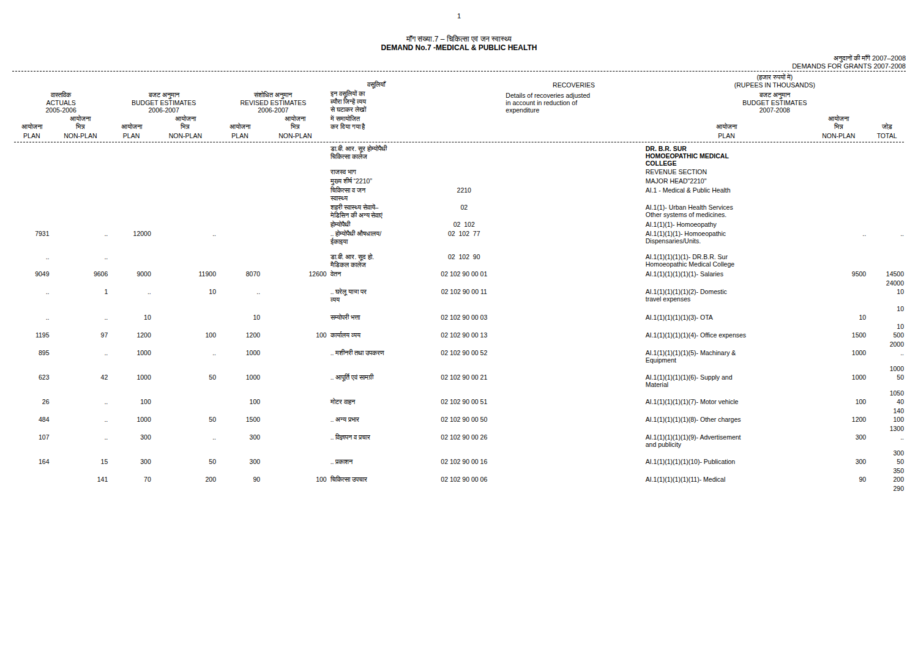1
माँग संख्या.7 – चिकित्सा एवं जन स्वास्थ्य
DEMAND No.7 -MEDICAL & PUBLIC HEALTH
अनुदानों की माँगें 2007–2008
DEMANDS FOR GRANTS 2007-2008
| | | | वसूलियाँ | | RECOVERIES | (हजार रुपयों में) (RUPEES IN THOUSANDS) |
| --- | --- | --- | --- | --- | --- | --- |
| वास्तविक ACTUALS 2005-2006 | बजट अनुमान BUDGET ESTIMATES 2006-2007 | संशोधित अनुमान REVISED ESTIMATES 2006-2007 | इन वसूलियों का ब्यौरा जिन्हें व्यय से घटाकर लेखों | | Details of recoveries adjusted in account in reduction of expenditure | बजट अनुमान BUDGET ESTIMATES 2007-2008 |
| आयोजना | आयोजना भिन्न | आयोजना | आयोजना भिन्न | आयोजना | आयोजना भिन्न | में समायोजित कर दिया गया है | | | आयोजना | आयोजना भिन्न | जोड़ |
| PLAN | NON-PLAN | PLAN | NON-PLAN | PLAN | NON-PLAN | | | | PLAN | NON-PLAN | TOTAL |
| | डा.बी. आर. सूर होम्योपैथी चिकित्सा कालेज | | | DR. B.R. SUR HOMOEOPATHIC MEDICAL COLLEGE |
| | राजस्व भाग | | | REVENUE SECTION |
| | मुख्य शीर्ष “2210” | | | MAJOR HEAD"2210" |
| | चिकित्सा व जन स्वास्थ्य | 2210 | | AI.1 - Medical & Public Health |
| | शहरी स्वास्थ्य सेवायें– मेडिसिन की अन्य सेवाएं | 02 | | AI.1(1)- Urban Health Services Other systems of medicines. |
| | होम्योपैथी | 02 102 | | AI.1(1)(1)- Homoeopathy |
| 7931 | .. | 12000 | .. | | | .. होम्योपैथी औषधालय/ ईकाइया | 02 102 77 | | AI.1(1)(1)(1)- Homoeopathic Dispensaries/Units. | .. | .. |
| .. | .. | | डा.बी. आर. सूद हो. मैडिकल कालेज | 02 102 90 | | AI.1(1)(1)(1)(1)- DR.B.R. Sur Homoeopathic Medical College |
| 9049 | 9606 | 9000 | 11900 | 8070 | 12600 | वेतन | 02 102 90 00 01 | | AI.1(1)(1)(1)(1)(1)- Salaries | 9500 | 14500 |
| | 24000 |
| .. | 1 | .. | 10 | .. | | .. घरेलू यात्रा पर व्यय | 02 102 90 00 11 | | AI.1(1)(1)(1)(1)(2)- Domestic travel expenses | | 10 |
| | 10 |
| .. | .. | 10 | | 10 | | सम्योपरी भत्ता | 02 102 90 00 03 | | AI.1(1)(1)(1)(1)(3)- OTA | 10 | |
| | 10 |
| 1195 | 97 | 1200 | 100 | 1200 | 100 | कार्यालय व्यय | 02 102 90 00 13 | | AI.1(1)(1)(1)(1)(4)- Office expenses | 1500 | 500 |
| | 2000 |
| 895 | .. | 1000 | .. | 1000 | | .. मशीनरी तथा उपकरण | 02 102 90 00 52 | | AI.1(1)(1)(1)(1)(5)- Machinary & Equipment | 1000 | .. |
| | 1000 |
| 623 | 42 | 1000 | 50 | 1000 | | .. आपूर्ति एवं सामग्री | 02 102 90 00 21 | | AI.1(1)(1)(1)(1)(6)- Supply and Material | 1000 | 50 |
| | 1050 |
| 26 | .. | 100 | | 100 | | मोटर वाहन | 02 102 90 00 51 | | AI.1(1)(1)(1)(1)(7)- Motor vehicle | 100 | 40 |
| | 140 |
| 484 | .. | 1000 | 50 | 1500 | | .. अन्य प्रभार | 02 102 90 00 50 | | AI.1(1)(1)(1)(1)(8)- Other charges | 1200 | 100 |
| | 1300 |
| 107 | .. | 300 | .. | 300 | | .. विज्ञापन व प्रचार | 02 102 90 00 26 | | AI.1(1)(1)(1)(1)(9)- Advertisement and publicity | 300 | .. |
| | 300 |
| 164 | 15 | 300 | 50 | 300 | | .. प्रकाशन | 02 102 90 00 16 | | AI.1(1)(1)(1)(1)(10)- Publication | 300 | 50 |
| | 350 |
| | 141 | 70 | 200 | 90 | 100 | चिकित्सा उपचार | 02 102 90 00 06 | | AI.1(1)(1)(1)(1)(11)- Medical | 90 | 200 |
| | 290 |